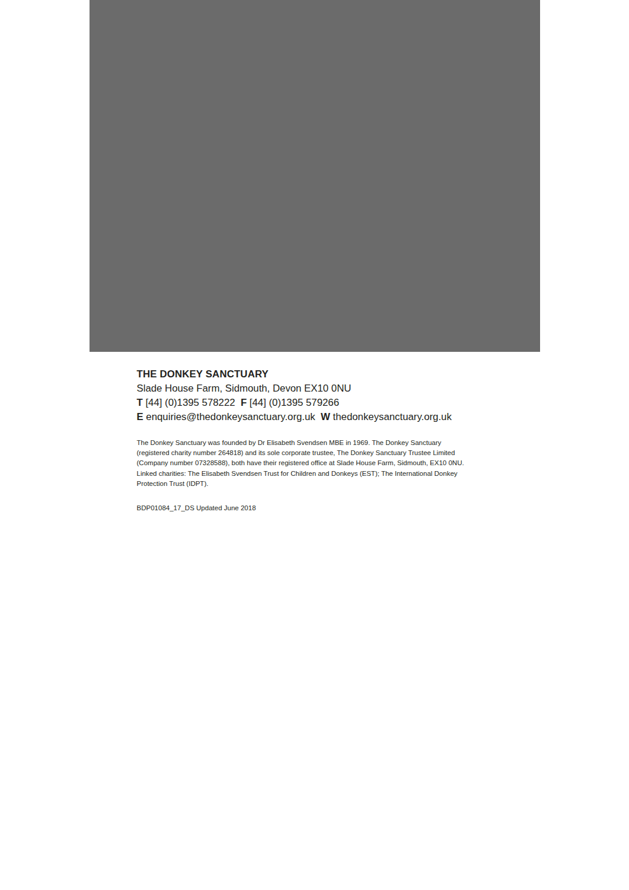Community demonstration with a donkey wearing padded harness cushions.
The Donkey Sanctuary
Slade House Farm, Sidmouth, Devon EX10 0NU
T [44] (0)1395 578222 F [44] (0)1395 579266
E enquiries@thedonkeysanctuary.org.uk W thedonkeysanctuary.org.uk
The Donkey Sanctuary was founded by Dr Elisabeth Svendsen MBE in 1969. The Donkey Sanctuary (registered charity number 264818) and its sole corporate trustee, The Donkey Sanctuary Trustee Limited (Company number 07328588), both have their registered office at Slade House Farm, Sidmouth, EX10 0NU. Linked charities: The Elisabeth Svendsen Trust for Children and Donkeys (EST); The International Donkey Protection Trust (IDPT).
BDP01084_17_DS Updated June 2018